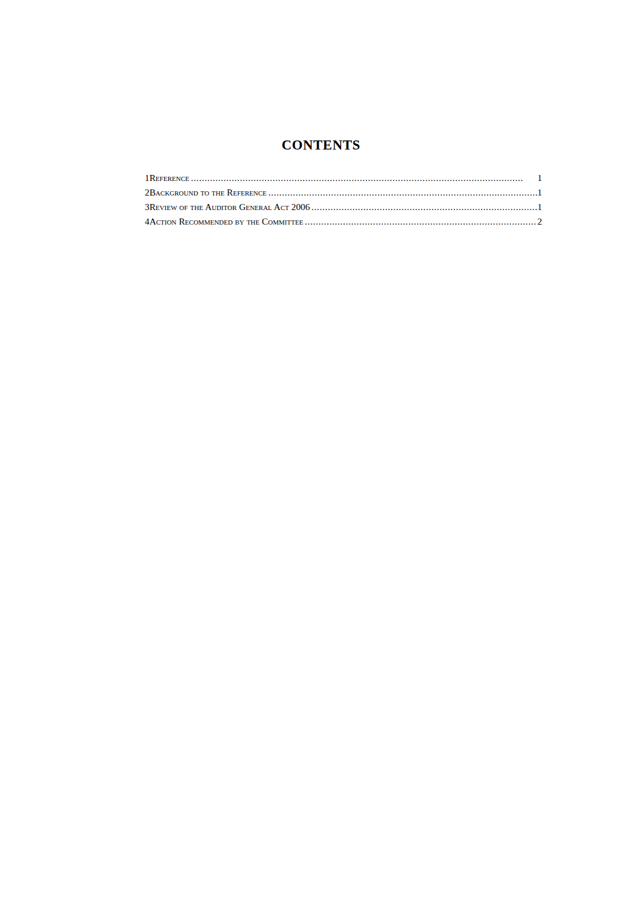CONTENTS
| 1 | Reference .......................................................................................................................... | 1 |
| 2 | Background to the Reference .......................................................................................................................... | 1 |
| 3 | Review of the Auditor General Act 2006 .......................................................................................................................... | 1 |
| 4 | Action Recommended by the Committee .......................................................................................................................... | 2 |